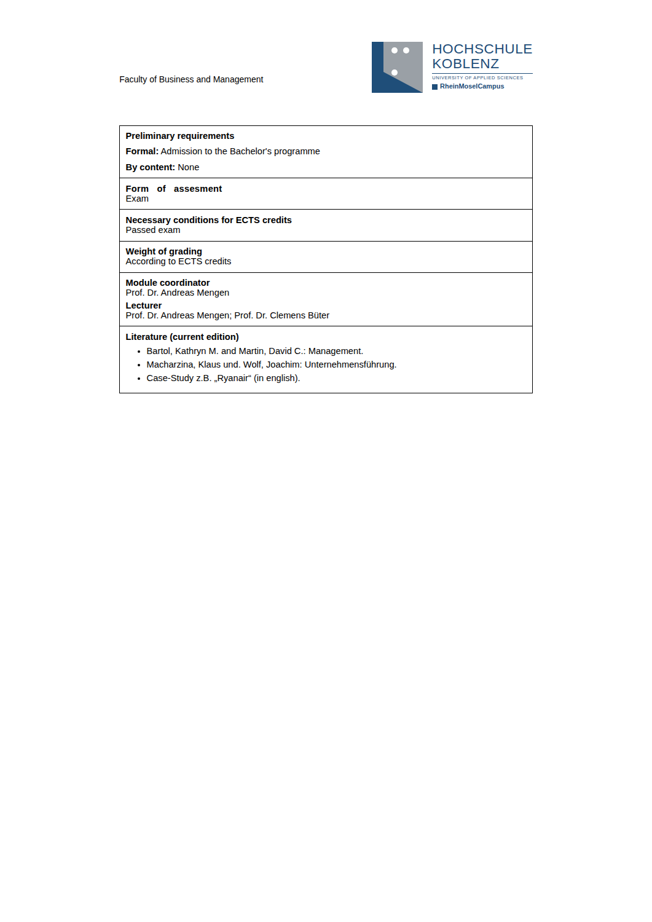Faculty of Business and Management
HOCHSCHULE
KOBLENZ
UNIVERSITY OF APPLIED SCIENCES
RheinMoselCampus
| Preliminary requirements Formal: Admission to the Bachelor's programme By content: None |
| Form of assesment Exam |
| Necessary conditions for ECTS credits Passed exam |
| Weight of grading According to ECTS credits |
| Module coordinator Prof. Dr. Andreas Mengen Lecturer Prof. Dr. Andreas Mengen; Prof. Dr. Clemens Büter |
| Literature (current edition) Bartol, Kathryn M. and Martin, David C.: Management. Macharzina, Klaus und. Wolf, Joachim: Unternehmensführung. Case-Study z.B. „Ryanair“ (in english). |